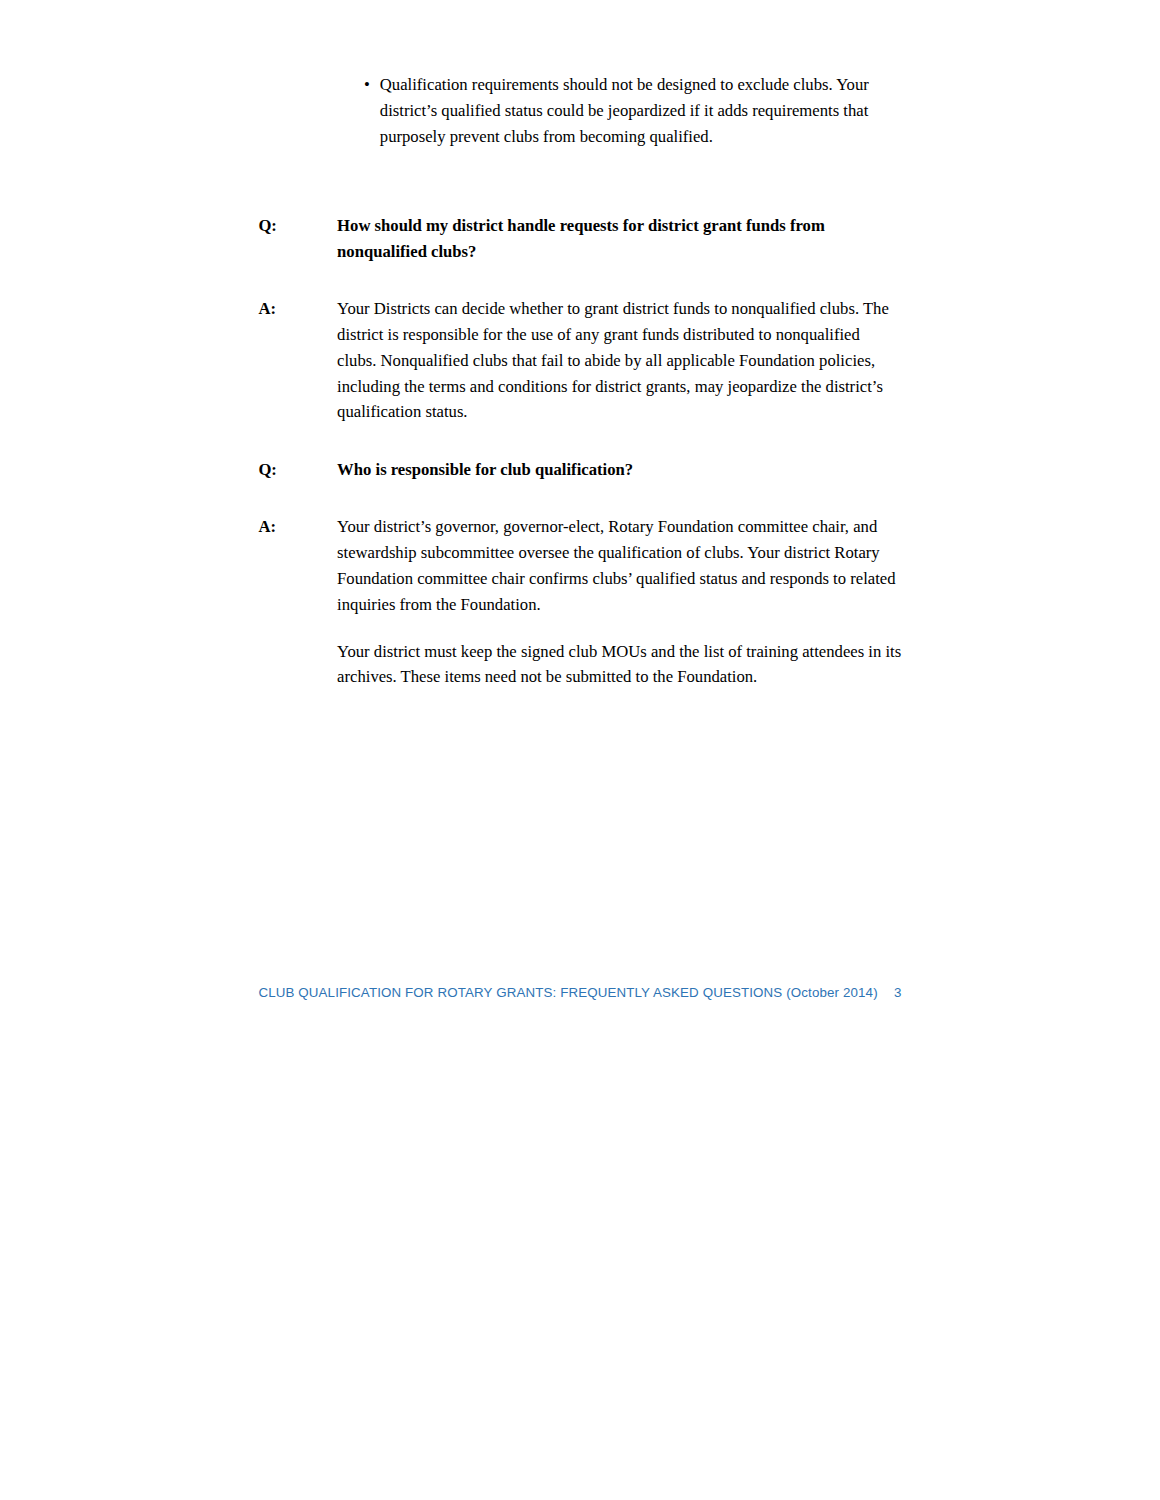Qualification requirements should not be designed to exclude clubs. Your district’s qualified status could be jeopardized if it adds requirements that purposely prevent clubs from becoming qualified.
Q:
How should my district handle requests for district grant funds from nonqualified clubs?
A:
Your Districts can decide whether to grant district funds to nonqualified clubs. The district is responsible for the use of any grant funds distributed to nonqualified clubs. Nonqualified clubs that fail to abide by all applicable Foundation policies, including the terms and conditions for district grants, may jeopardize the district’s qualification status.
Q:
Who is responsible for club qualification?
A:
Your district’s governor, governor-elect, Rotary Foundation committee chair, and stewardship subcommittee oversee the qualification of clubs. Your district Rotary Foundation committee chair confirms clubs’ qualified status and responds to related inquiries from the Foundation.
Your district must keep the signed club MOUs and the list of training attendees in its archives. These items need not be submitted to the Foundation.
CLUB QUALIFICATION FOR ROTARY GRANTS: FREQUENTLY ASKED QUESTIONS (October 2014) 3